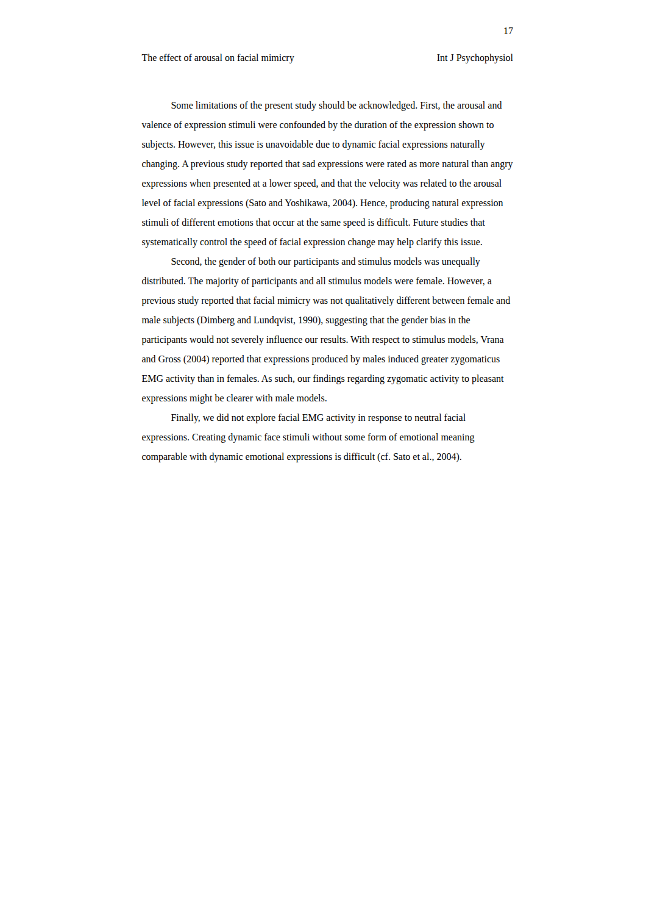17
The effect of arousal on facial mimicry Int J Psychophysiol
Some limitations of the present study should be acknowledged. First, the arousal and valence of expression stimuli were confounded by the duration of the expression shown to subjects. However, this issue is unavoidable due to dynamic facial expressions naturally changing. A previous study reported that sad expressions were rated as more natural than angry expressions when presented at a lower speed, and that the velocity was related to the arousal level of facial expressions (Sato and Yoshikawa, 2004). Hence, producing natural expression stimuli of different emotions that occur at the same speed is difficult. Future studies that systematically control the speed of facial expression change may help clarify this issue.
Second, the gender of both our participants and stimulus models was unequally distributed. The majority of participants and all stimulus models were female. However, a previous study reported that facial mimicry was not qualitatively different between female and male subjects (Dimberg and Lundqvist, 1990), suggesting that the gender bias in the participants would not severely influence our results. With respect to stimulus models, Vrana and Gross (2004) reported that expressions produced by males induced greater zygomaticus EMG activity than in females. As such, our findings regarding zygomatic activity to pleasant expressions might be clearer with male models.
Finally, we did not explore facial EMG activity in response to neutral facial expressions. Creating dynamic face stimuli without some form of emotional meaning comparable with dynamic emotional expressions is difficult (cf. Sato et al., 2004).